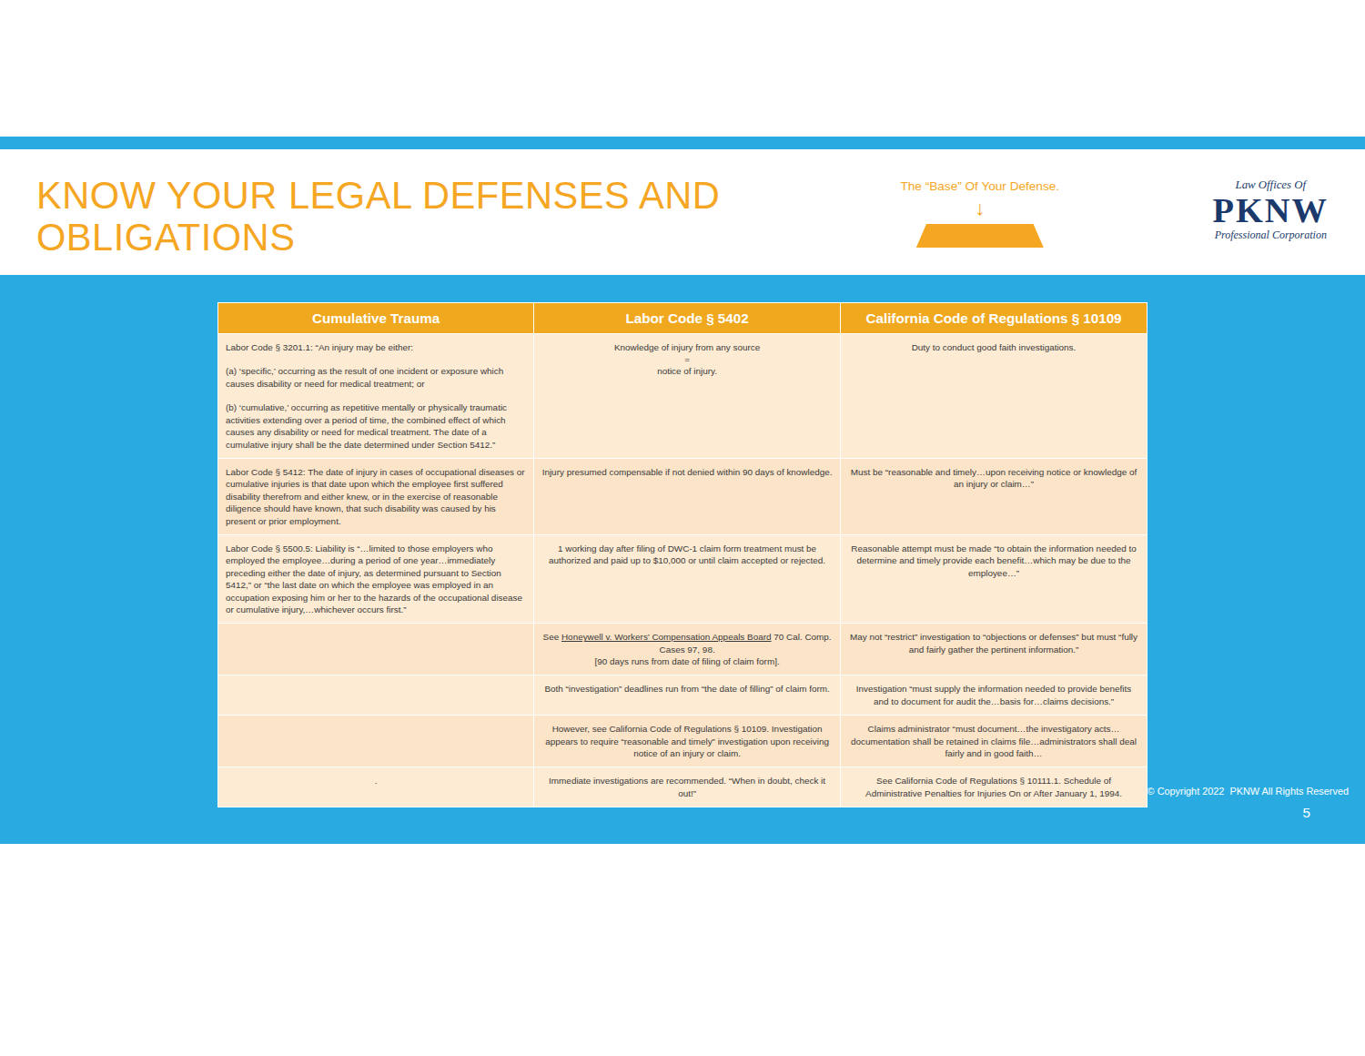Know Your Legal Defenses and Obligations
The “Base” Of Your Defense. ↓
Law Offices Of
PKNW
Professional Corporation
| Cumulative Trauma | Labor Code § 5402 | California Code of Regulations § 10109 |
| --- | --- | --- |
| Labor Code § 3201.1: “An injury may be either: (a) ‘specific,’ occurring as the result of one incident or exposure which causes disability or need for medical treatment; or (b) ‘cumulative,’ occurring as repetitive mentally or physically traumatic activities extending over a period of time, the combined effect of which causes any disability or need for medical treatment. The date of a cumulative injury shall be the date determined under Section 5412.” | Knowledge of injury from any source = notice of injury. | Duty to conduct good faith investigations. |
| Labor Code § 5412: The date of injury in cases of occupational diseases or cumulative injuries is that date upon which the employee first suffered disability therefrom and either knew, or in the exercise of reasonable diligence should have known, that such disability was caused by his present or prior employment. | Injury presumed compensable if not denied within 90 days of knowledge. | Must be “reasonable and timely…upon receiving notice or knowledge of an injury or claim…” |
| Labor Code § 5500.5: Liability is “…limited to those employers who employed the employee…during a period of one year…immediately preceding either the date of injury, as determined pursuant to Section 5412,” or “the last date on which the employee was employed in an occupation exposing him or her to the hazards of the occupational disease or cumulative injury,…whichever occurs first.” | 1 working day after filing of DWC-1 claim form treatment must be authorized and paid up to $10,000 or until claim accepted or rejected. | Reasonable attempt must be made “to obtain the information needed to determine and timely provide each benefit…which may be due to the employee…” |
| | See Honeywell v. Workers’ Compensation Appeals Board 70 Cal. Comp. Cases 97, 98. [90 days runs from date of filing of claim form]. | May not “restrict” investigation to “objections or defenses” but must “fully and fairly gather the pertinent information.” |
| | Both “investigation” deadlines run from “the date of filling” of claim form. | Investigation “must supply the information needed to provide benefits and to document for audit the…basis for…claims decisions.” |
| | However, see California Code of Regulations § 10109. Investigation appears to require “reasonable and timely” investigation upon receiving notice of an injury or claim. | Claims administrator “must document…the investigatory acts…documentation shall be retained in claims file…administrators shall deal fairly and in good faith… |
| . | Immediate investigations are recommended. “When in doubt, check it out!” | See California Code of Regulations § 10111.1. Schedule of Administrative Penalties for Injuries On or After January 1, 1994. |
© Copyright 2022 PKNW All Rights Reserved
5